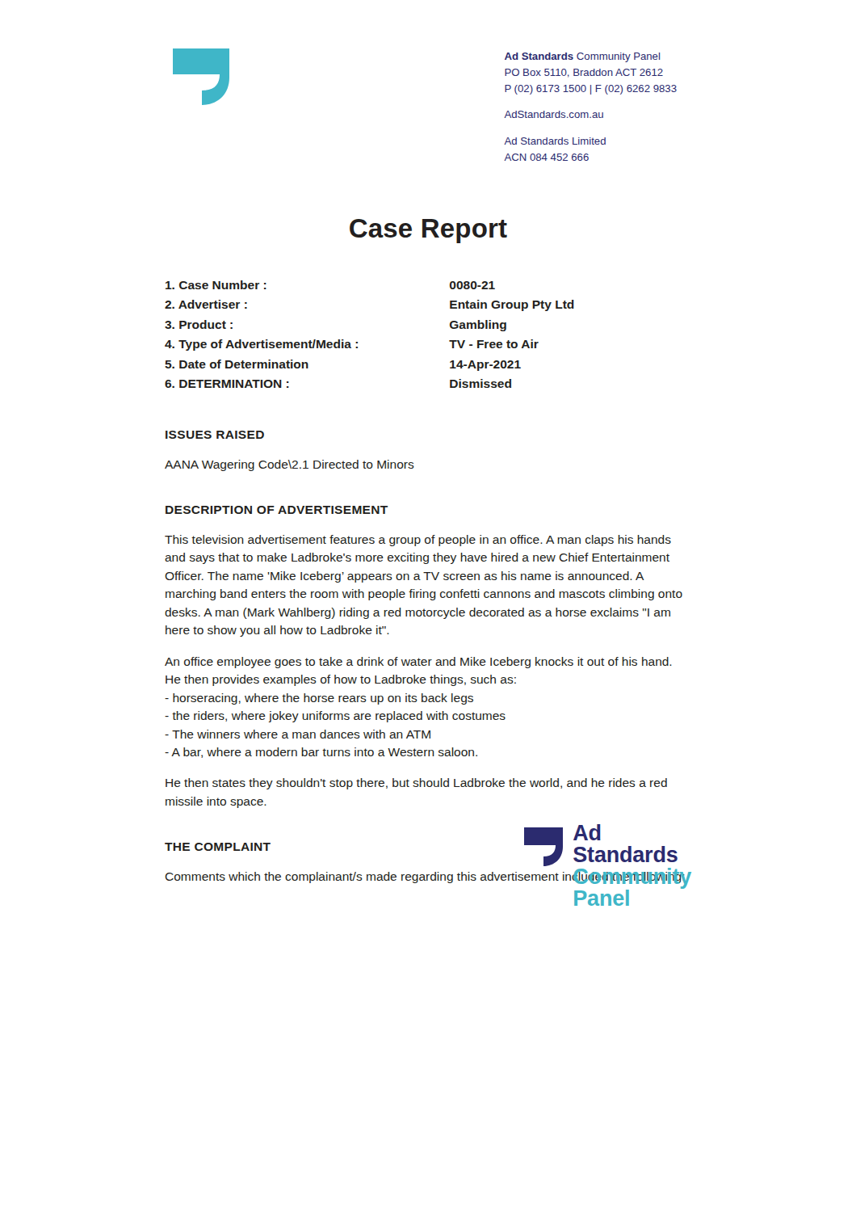Ad Standards Community Panel
PO Box 5110, Braddon ACT 2612
P (02) 6173 1500 | F (02) 6262 9833
AdStandards.com.au
Ad Standards Limited
ACN 084 452 666
Case Report
| 1. Case Number : | 0080-21 |
| 2. Advertiser : | Entain Group Pty Ltd |
| 3. Product : | Gambling |
| 4. Type of Advertisement/Media : | TV - Free to Air |
| 5. Date of Determination | 14-Apr-2021 |
| 6. DETERMINATION : | Dismissed |
ISSUES RAISED
AANA Wagering Code\2.1 Directed to Minors
DESCRIPTION OF ADVERTISEMENT
This television advertisement features a group of people in an office. A man claps his hands and says that to make Ladbroke's more exciting they have hired a new Chief Entertainment Officer. The name 'Mike Iceberg’ appears on a TV screen as his name is announced. A marching band enters the room with people firing confetti cannons and mascots climbing onto desks. A man (Mark Wahlberg) riding a red motorcycle decorated as a horse exclaims "I am here to show you all how to Ladbroke it".
An office employee goes to take a drink of water and Mike Iceberg knocks it out of his hand. He then provides examples of how to Ladbroke things, such as:
- horseracing, where the horse rears up on its back legs
- the riders, where jokey uniforms are replaced with costumes
- The winners where a man dances with an ATM
- A bar, where a modern bar turns into a Western saloon.
He then states they shouldn't stop there, but should Ladbroke the world, and he rides a red missile into space.
THE COMPLAINT
Comments which the complainant/s made regarding this advertisement included the following:
Ad
Standards
Community
Panel